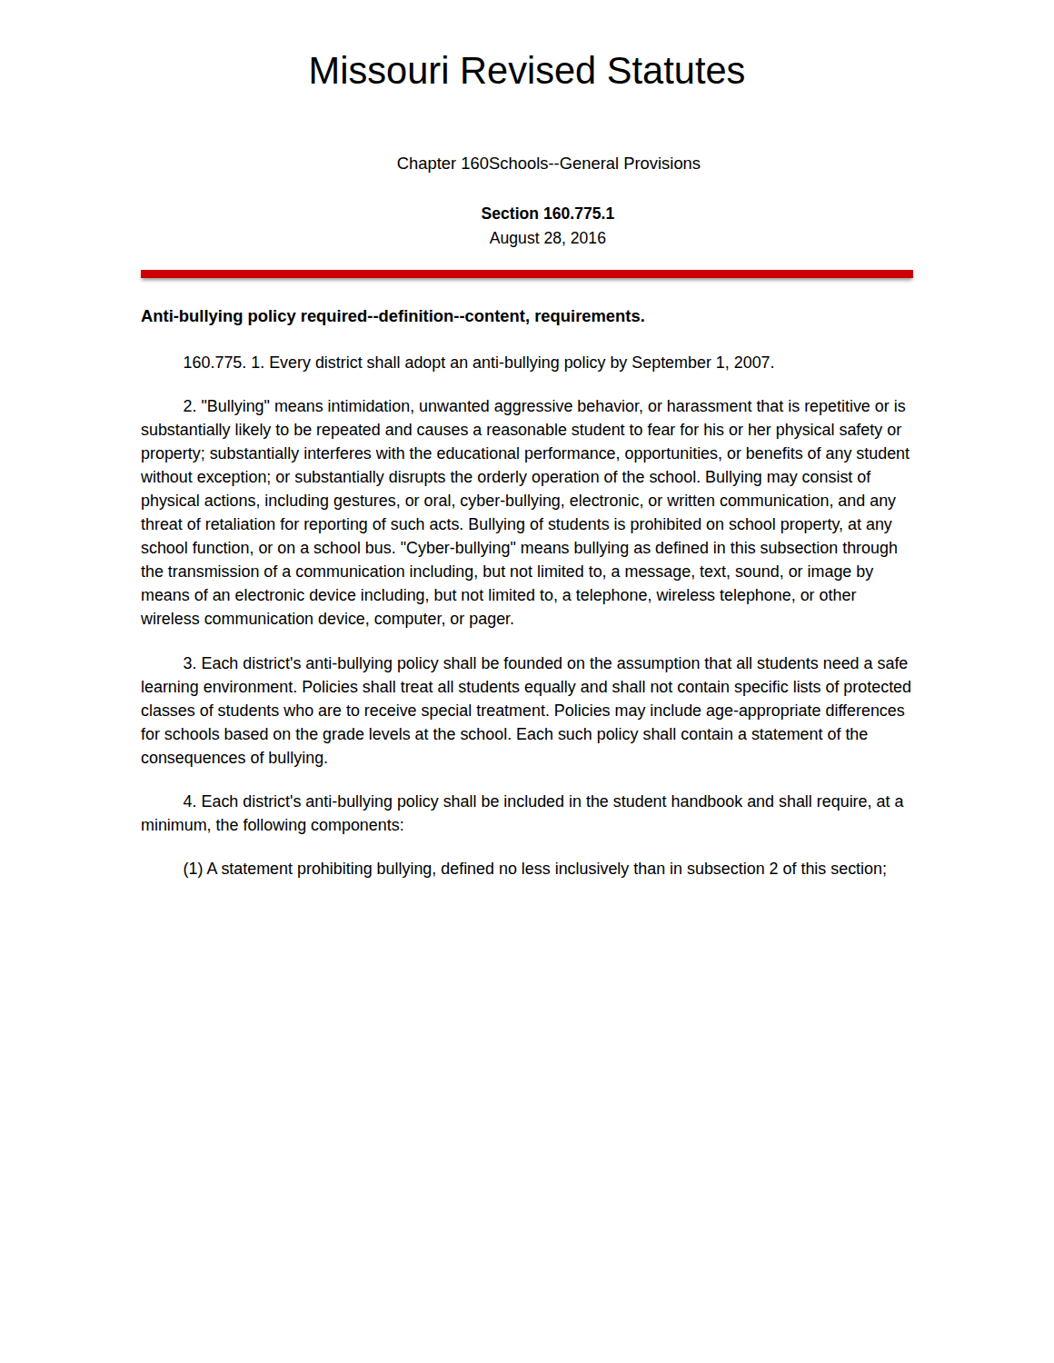Missouri Revised Statutes
Chapter 160Schools--General Provisions
Section 160.775.1
August 28, 2016
Anti-bullying policy required--definition--content, requirements.
160.775. 1. Every district shall adopt an anti-bullying policy by September 1, 2007.
2. "Bullying" means intimidation, unwanted aggressive behavior, or harassment that is repetitive or is substantially likely to be repeated and causes a reasonable student to fear for his or her physical safety or property; substantially interferes with the educational performance, opportunities, or benefits of any student without exception; or substantially disrupts the orderly operation of the school. Bullying may consist of physical actions, including gestures, or oral, cyber-bullying, electronic, or written communication, and any threat of retaliation for reporting of such acts. Bullying of students is prohibited on school property, at any school function, or on a school bus. "Cyber-bullying" means bullying as defined in this subsection through the transmission of a communication including, but not limited to, a message, text, sound, or image by means of an electronic device including, but not limited to, a telephone, wireless telephone, or other wireless communication device, computer, or pager.
3. Each district's anti-bullying policy shall be founded on the assumption that all students need a safe learning environment. Policies shall treat all students equally and shall not contain specific lists of protected classes of students who are to receive special treatment. Policies may include age-appropriate differences for schools based on the grade levels at the school. Each such policy shall contain a statement of the consequences of bullying.
4. Each district's anti-bullying policy shall be included in the student handbook and shall require, at a minimum, the following components:
(1) A statement prohibiting bullying, defined no less inclusively than in subsection 2 of this section;